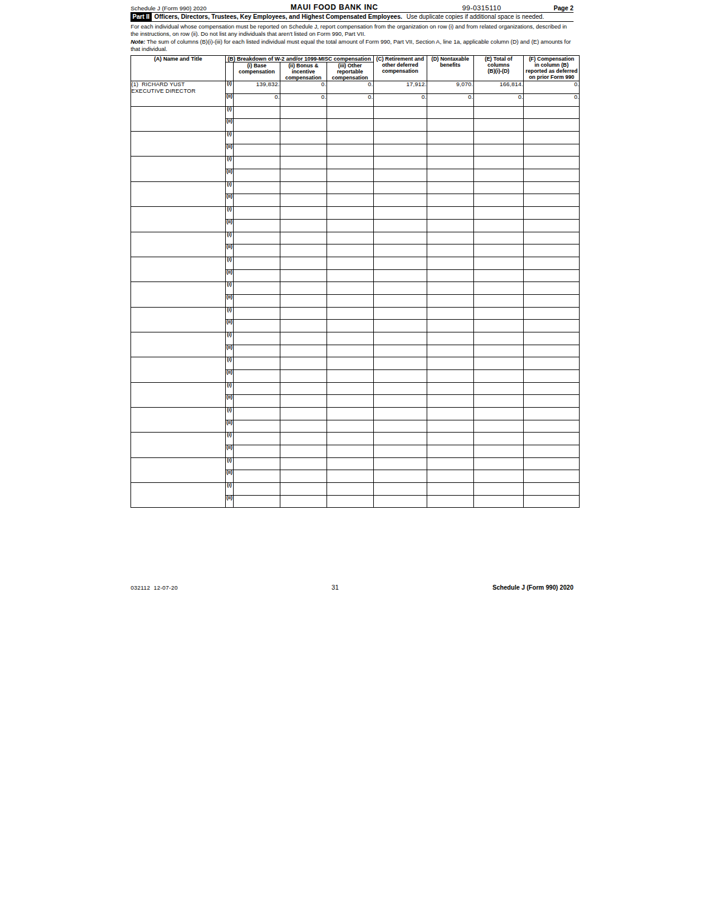Schedule J (Form 990) 2020
MAUI FOOD BANK INC
99-0315110
Page 2
Part II
Officers, Directors, Trustees, Key Employees, and Highest Compensated Employees.
Use duplicate copies if additional space is needed.
For each individual whose compensation must be reported on Schedule J, report compensation from the organization on row (i) and from related organizations, described in the instructions, on row (ii). Do not list any individuals that aren't listed on Form 990, Part VII.
Note: The sum of columns (B)(i)-(iii) for each listed individual must equal the total amount of Form 990, Part VII, Section A, line 1a, applicable column (D) and (E) amounts for that individual.
| (A) Name and Title | (B) Breakdown of W-2 and/or 1099-MISC compensation | (C) Retirement and other deferred compensation | (D) Nontaxable benefits | (E) Total of columns (B)(i)-(D) | (F) Compensation in column (B) reported as deferred on prior Form 990 |
| --- | --- | --- | --- | --- | --- |
| | (i) Base compensation | (ii) Bonus & incentive compensation | (iii) Other reportable compensation |
| (1) RICHARD YUST EXECUTIVE DIRECTOR | (i) | 139,832. | 0. | 0. | 17,912. | 9,070. | 166,814. | 0. |
| (ii) | 0. | 0. | 0. | 0. | 0. | 0. | 0. |
| | (i) | | | | | | | |
| (ii) | | | | | | | |
| | (i) | | | | | | | |
| (ii) | | | | | | | |
| | (i) | | | | | | | |
| (ii) | | | | | | | |
| | (i) | | | | | | | |
| (ii) | | | | | | | |
| | (i) | | | | | | | |
| (ii) | | | | | | | |
| | (i) | | | | | | | |
| (ii) | | | | | | | |
| | (i) | | | | | | | |
| (ii) | | | | | | | |
| | (i) | | | | | | | |
| (ii) | | | | | | | |
| | (i) | | | | | | | |
| (ii) | | | | | | | |
| | (i) | | | | | | | |
| (ii) | | | | | | | |
| | (i) | | | | | | | |
| (ii) | | | | | | | |
| | (i) | | | | | | | |
| (ii) | | | | | | | |
| | (i) | | | | | | | |
| (ii) | | | | | | | |
| | (i) | | | | | | | |
| (ii) | | | | | | | |
| | (i) | | | | | | | |
| (ii) | | | | | | | |
| | (i) | | | | | | | |
| (ii) | | | | | | | |
032112 12-07-20
31
Schedule J (Form 990) 2020